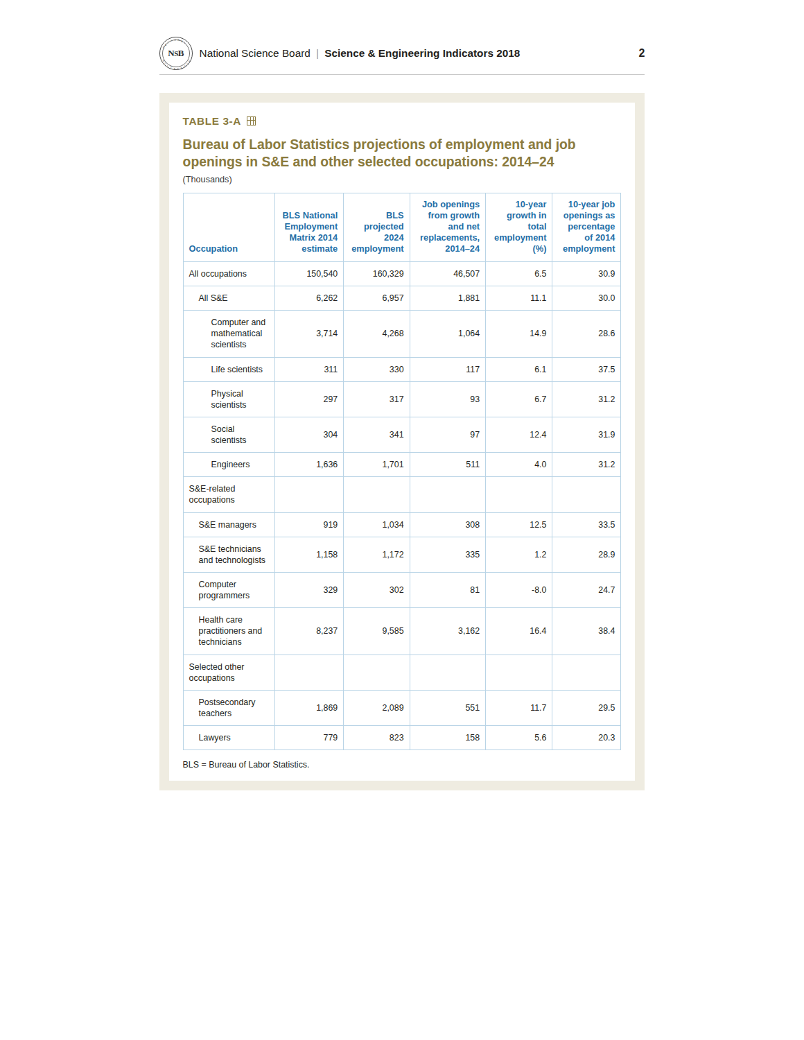N A T I O N A L F O U N D A T I O N
NSB
National Science Board | Science & Engineering Indicators 2018
2
TABLE 3-A
Bureau of Labor Statistics projections of employment and job openings in S&E and other selected occupations: 2014–24
(Thousands)
| Occupation | BLS National Employment Matrix 2014 estimate | BLS projected 2024 employment | Job openings from growth and net replacements, 2014–24 | 10-year growth in total employment (%) | 10-year job openings as percentage of 2014 employment |
| --- | --- | --- | --- | --- | --- |
| All occupations | 150,540 | 160,329 | 46,507 | 6.5 | 30.9 |
| All S&E | 6,262 | 6,957 | 1,881 | 11.1 | 30.0 |
| Computer and mathematical scientists | 3,714 | 4,268 | 1,064 | 14.9 | 28.6 |
| Life scientists | 311 | 330 | 117 | 6.1 | 37.5 |
| Physical scientists | 297 | 317 | 93 | 6.7 | 31.2 |
| Social scientists | 304 | 341 | 97 | 12.4 | 31.9 |
| Engineers | 1,636 | 1,701 | 511 | 4.0 | 31.2 |
| S&E-related occupations | | | | | |
| S&E managers | 919 | 1,034 | 308 | 12.5 | 33.5 |
| S&E technicians and technologists | 1,158 | 1,172 | 335 | 1.2 | 28.9 |
| Computer programmers | 329 | 302 | 81 | -8.0 | 24.7 |
| Health care practitioners and technicians | 8,237 | 9,585 | 3,162 | 16.4 | 38.4 |
| Selected other occupations | | | | | |
| Postsecondary teachers | 1,869 | 2,089 | 551 | 11.7 | 29.5 |
| Lawyers | 779 | 823 | 158 | 5.6 | 20.3 |
BLS = Bureau of Labor Statistics.